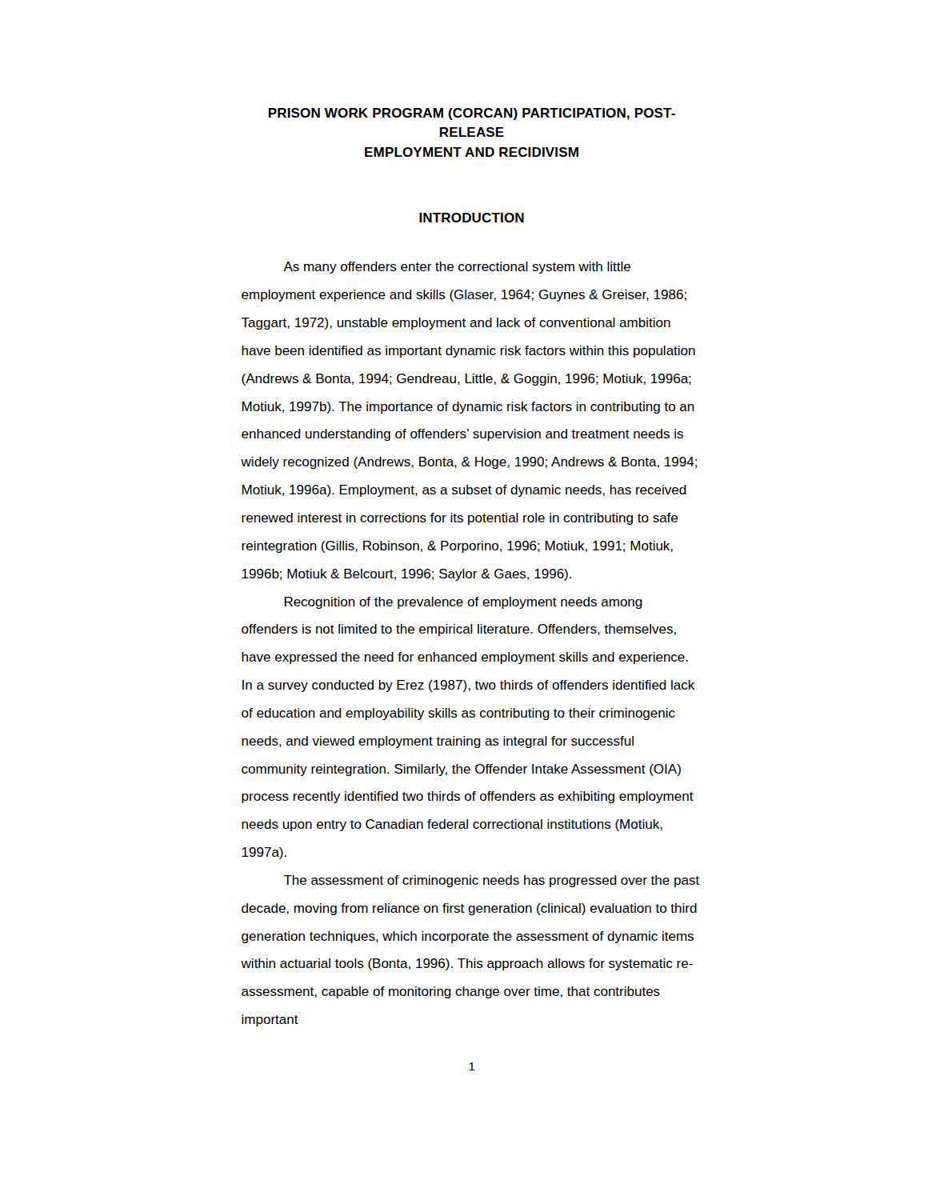PRISON WORK PROGRAM (CORCAN) PARTICIPATION, POST-RELEASE
EMPLOYMENT AND RECIDIVISM
INTRODUCTION
As many offenders enter the correctional system with little employment experience and skills (Glaser, 1964; Guynes & Greiser, 1986; Taggart, 1972), unstable employment and lack of conventional ambition have been identified as important dynamic risk factors within this population (Andrews & Bonta, 1994; Gendreau, Little, & Goggin, 1996; Motiuk, 1996a; Motiuk, 1997b). The importance of dynamic risk factors in contributing to an enhanced understanding of offenders’ supervision and treatment needs is widely recognized (Andrews, Bonta, & Hoge, 1990; Andrews & Bonta, 1994; Motiuk, 1996a). Employment, as a subset of dynamic needs, has received renewed interest in corrections for its potential role in contributing to safe reintegration (Gillis, Robinson, & Porporino, 1996; Motiuk, 1991; Motiuk, 1996b; Motiuk & Belcourt, 1996; Saylor & Gaes, 1996).
Recognition of the prevalence of employment needs among offenders is not limited to the empirical literature. Offenders, themselves, have expressed the need for enhanced employment skills and experience. In a survey conducted by Erez (1987), two thirds of offenders identified lack of education and employability skills as contributing to their criminogenic needs, and viewed employment training as integral for successful community reintegration. Similarly, the Offender Intake Assessment (OIA) process recently identified two thirds of offenders as exhibiting employment needs upon entry to Canadian federal correctional institutions (Motiuk, 1997a).
The assessment of criminogenic needs has progressed over the past decade, moving from reliance on first generation (clinical) evaluation to third generation techniques, which incorporate the assessment of dynamic items within actuarial tools (Bonta, 1996). This approach allows for systematic re-assessment, capable of monitoring change over time, that contributes important
1